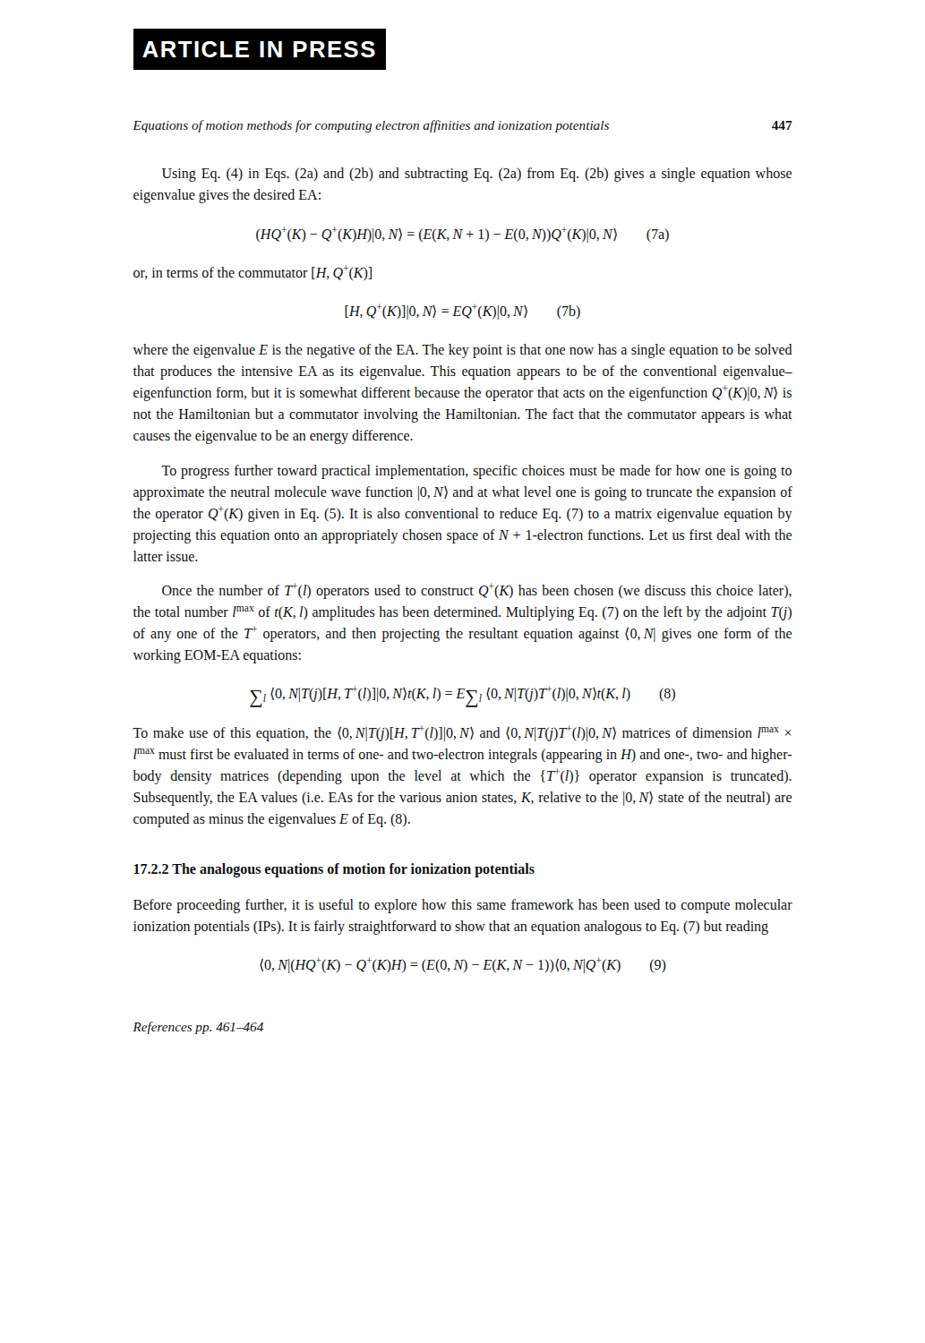ARTICLE IN PRESS
Equations of motion methods for computing electron affinities and ionization potentials 447
Using Eq. (4) in Eqs. (2a) and (2b) and subtracting Eq. (2a) from Eq. (2b) gives a single equation whose eigenvalue gives the desired EA:
(HQ+(K) − Q+(K)H)|0, N⟩ = (E(K, N + 1) − E(0, N))Q+(K)|0, N⟩ (7a)
or, in terms of the commutator [H, Q+(K)]
[H, Q+(K)]|0, N⟩ = EQ+(K)|0, N⟩ (7b)
where the eigenvalue E is the negative of the EA. The key point is that one now has a single equation to be solved that produces the intensive EA as its eigenvalue. This equation appears to be of the conventional eigenvalue–eigenfunction form, but it is somewhat different because the operator that acts on the eigenfunction Q+(K)|0, N⟩ is not the Hamiltonian but a commutator involving the Hamiltonian. The fact that the commutator appears is what causes the eigenvalue to be an energy difference.
To progress further toward practical implementation, specific choices must be made for how one is going to approximate the neutral molecule wave function |0, N⟩ and at what level one is going to truncate the expansion of the operator Q+(K) given in Eq. (5). It is also conventional to reduce Eq. (7) to a matrix eigenvalue equation by projecting this equation onto an appropriately chosen space of N + 1-electron functions. Let us first deal with the latter issue.
Once the number of T+(l) operators used to construct Q+(K) has been chosen (we discuss this choice later), the total number lmax of t(K, l) amplitudes has been determined. Multiplying Eq. (7) on the left by the adjoint T(j) of any one of the T+ operators, and then projecting the resultant equation against ⟨0, N| gives one form of the working EOM-EA equations:
∑l ⟨0, N|T(j)[H, T+(l)]|0, N⟩t(K, l) = E∑l ⟨0, N|T(j)T+(l)|0, N⟩t(K, l) (8)
To make use of this equation, the ⟨0, N|T(j)[H, T+(l)]|0, N⟩ and ⟨0, N|T(j)T+(l)|0, N⟩ matrices of dimension lmax × lmax must first be evaluated in terms of one- and two-electron integrals (appearing in H) and one-, two- and higher-body density matrices (depending upon the level at which the {T+(l)} operator expansion is truncated). Subsequently, the EA values (i.e. EAs for the various anion states, K, relative to the |0, N⟩ state of the neutral) are computed as minus the eigenvalues E of Eq. (8).
17.2.2 The analogous equations of motion for ionization potentials
Before proceeding further, it is useful to explore how this same framework has been used to compute molecular ionization potentials (IPs). It is fairly straightforward to show that an equation analogous to Eq. (7) but reading
⟨0, N|(HQ+(K) − Q+(K)H) = (E(0, N) − E(K, N − 1))⟨0, N|Q+(K) (9)
References pp. 461–464